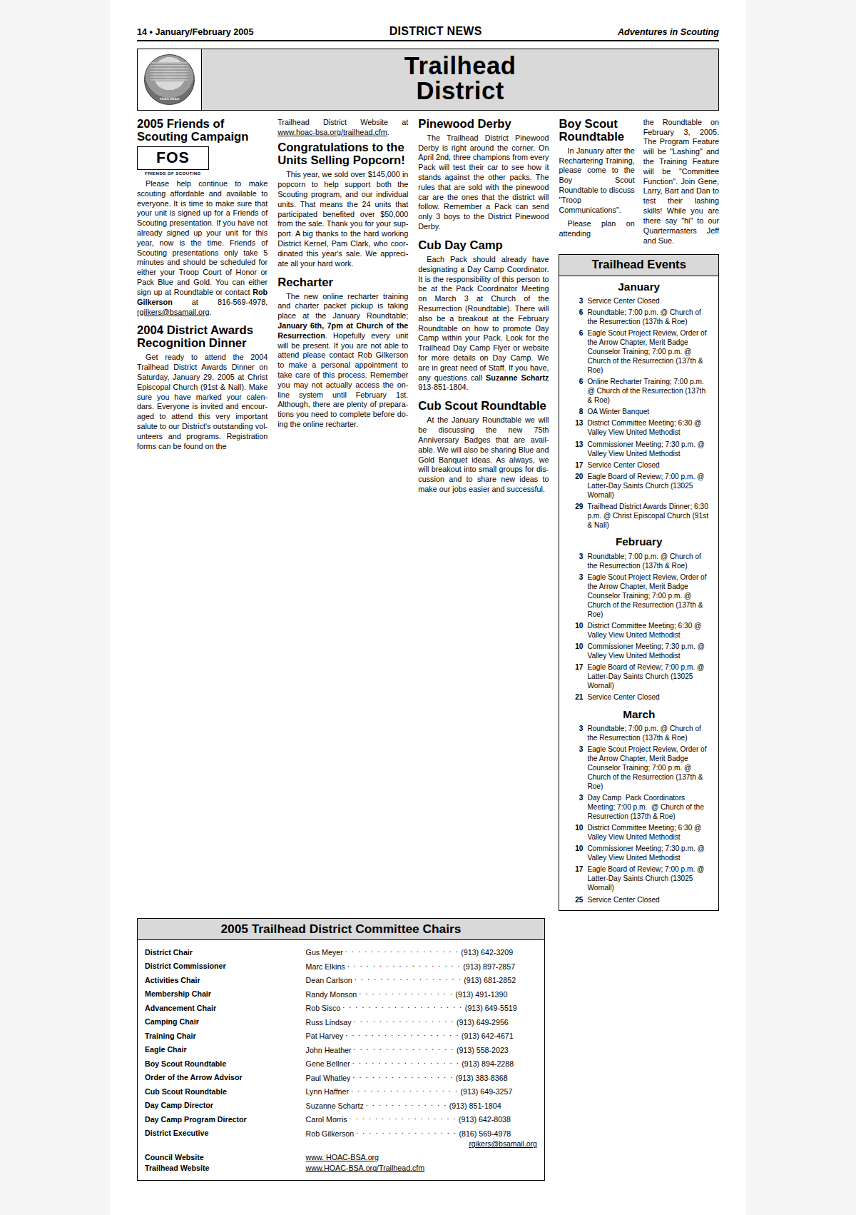14 • January/February 2005
DISTRICT NEWS
Adventures in Scouting
Trailhead
District
2005 Friends of Scouting Campaign
FOS
FRIENDS OF SCOUTING
Please help continue to make scouting affordable and available to everyone. It is time to make sure that your unit is signed up for a Friends of Scouting presentation. If you have not already signed up your unit for this year, now is the time. Friends of Scouting presentations only take 5 minutes and should be scheduled for either your Troop Court of Honor or Pack Blue and Gold. You can either sign up at Roundtable or contact Rob Gilkerson at 816-569-4978, rgilkers@bsamail.org.
2004 District Awards Recognition Dinner
Get ready to attend the 2004 Trailhead District Awards Dinner on Saturday, January 29, 2005 at Christ Episcopal Church (91st & Nall). Make sure you have marked your calendars. Everyone is invited and encouraged to attend this very important salute to our District's outstanding volunteers and programs. Registration forms can be found on the
Trailhead District Website at www.hoac-bsa.org/trailhead.cfm.
Congratulations to the Units Selling Popcorn!
This year, we sold over $145,000 in popcorn to help support both the Scouting program, and our individual units. That means the 24 units that participated benefited over $50,000 from the sale. Thank you for your support. A big thanks to the hard working District Kernel, Pam Clark, who coordinated this year's sale. We appreciate all your hard work.
Recharter
The new online recharter training and charter packet pickup is taking place at the January Roundtable; January 6th, 7pm at Church of the Resurrection. Hopefully every unit will be present. If you are not able to attend please contact Rob Gilkerson to make a personal appointment to take care of this process. Remember you may not actually access the online system until February 1st. Although, there are plenty of preparations you need to complete before doing the online recharter.
Pinewood Derby
The Trailhead District Pinewood Derby is right around the corner. On April 2nd, three champions from every Pack will test their car to see how it stands against the other packs. The rules that are sold with the pinewood car are the ones that the district will follow. Remember a Pack can send only 3 boys to the District Pinewood Derby.
Cub Day Camp
Each Pack should already have designating a Day Camp Coordinator. It is the responsibility of this person to be at the Pack Coordinator Meeting on March 3 at Church of the Resurrection (Roundtable). There will also be a breakout at the February Roundtable on how to promote Day Camp within your Pack. Look for the Trailhead Day Camp Flyer or website for more details on Day Camp. We are in great need of Staff. If you have, any questions call Suzanne Schartz 913-851-1804.
Cub Scout Roundtable
At the January Roundtable we will be discussing the new 75th Anniversary Badges that are available. We will also be sharing Blue and Gold Banquet ideas. As always, we will breakout into small groups for discussion and to share new ideas to make our jobs easier and successful.
Boy Scout Roundtable
In January after the Rechartering Training, please come to the Boy Scout Roundtable to discuss "Troop Communications".
Please plan on attending
the Roundtable on February 3, 2005. The Program Feature will be "Lashing" and the Training Feature will be "Committee Function". Join Gene, Larry, Bart and Dan to test their lashing skills! While you are there say "hi" to our Quartermasters Jeff and Sue.
Trailhead Events
January
| 3 | Service Center Closed |
| 6 | Roundtable; 7:00 p.m. @ Church of the Resurrection (137th & Roe) |
| 6 | Eagle Scout Project Review, Order of the Arrow Chapter, Merit Badge Counselor Training; 7:00 p.m. @ Church of the Resurrection (137th & Roe) |
| 6 | Online Recharter Training; 7:00 p.m. @ Church of the Resurrection (137th & Roe) |
| 8 | OA Winter Banquet |
| 13 | District Committee Meeting; 6:30 @ Valley View United Methodist |
| 13 | Commissioner Meeting; 7:30 p.m. @ Valley View United Methodist |
| 17 | Service Center Closed |
| 20 | Eagle Board of Review; 7:00 p.m. @ Latter-Day Saints Church (13025 Wornall) |
| 29 | Trailhead District Awards Dinner; 6:30 p.m. @ Christ Episcopal Church (91st & Nall) |
February
| 3 | Roundtable; 7:00 p.m. @ Church of the Resurrection (137th & Roe) |
| 3 | Eagle Scout Project Review, Order of the Arrow Chapter, Merit Badge Counselor Training; 7:00 p.m. @ Church of the Resurrection (137th & Roe) |
| 10 | District Committee Meeting; 6:30 @ Valley View United Methodist |
| 10 | Commissioner Meeting; 7:30 p.m. @ Valley View United Methodist |
| 17 | Eagle Board of Review; 7:00 p.m. @ Latter-Day Saints Church (13025 Wornall) |
| 21 | Service Center Closed |
March
| 3 | Roundtable; 7:00 p.m. @ Church of the Resurrection (137th & Roe) |
| 3 | Eagle Scout Project Review, Order of the Arrow Chapter, Merit Badge Counselor Training; 7:00 p.m. @ Church of the Resurrection (137th & Roe) |
| 3 | Day Camp Pack Coordinators Meeting; 7:00 p.m. @ Church of the Resurrection (137th & Roe) |
| 10 | District Committee Meeting; 6:30 @ Valley View United Methodist |
| 10 | Commissioner Meeting; 7:30 p.m. @ Valley View United Methodist |
| 17 | Eagle Board of Review; 7:00 p.m. @ Latter-Day Saints Church (13025 Wornall) |
| 25 | Service Center Closed |
2005 Trailhead District Committee Chairs
| District Chair | Gus Meyer . . . . . . . . . . . . . . . . . . (913) 642-3209 |
| District Commissioner | Marc Elkins . . . . . . . . . . . . . . . . . . (913) 897-2857 |
| Activities Chair | Dean Carlson . . . . . . . . . . . . . . . . . (913) 681-2852 |
| Membership Chair | Randy Monson . . . . . . . . . . . . . . . (913) 491-1390 |
| Advancement Chair | Rob Sisco . . . . . . . . . . . . . . . . . . . (913) 649-5519 |
| Camping Chair | Russ Lindsay . . . . . . . . . . . . . . . . (913) 649-2956 |
| Training Chair | Pat Harvey . . . . . . . . . . . . . . . . . . (913) 642-4671 |
| Eagle Chair | John Heather . . . . . . . . . . . . . . . . (913) 558-2023 |
| Boy Scout Roundtable | Gene Bellner . . . . . . . . . . . . . . . . . (913) 894-2288 |
| Order of the Arrow Advisor | Paul Whatley . . . . . . . . . . . . . . . . (913) 383-8368 |
| Cub Scout Roundtable | Lynn Haffner . . . . . . . . . . . . . . . . . (913) 649-3257 |
| Day Camp Director | Suzanne Schartz . . . . . . . . . . . . . (913) 851-1804 |
| Day Camp Program Director | Carol Morris . . . . . . . . . . . . . . . . . (913) 642-8038 |
| District Executive | Rob Gilkerson . . . . . . . . . . . . . . . . (816) 569-4978 |
| | rgikers@bsamail.org |
| Council Website | www. HOAC-BSA.org |
| Trailhead Website | www.HOAC-BSA.org/Trailhead.cfm |